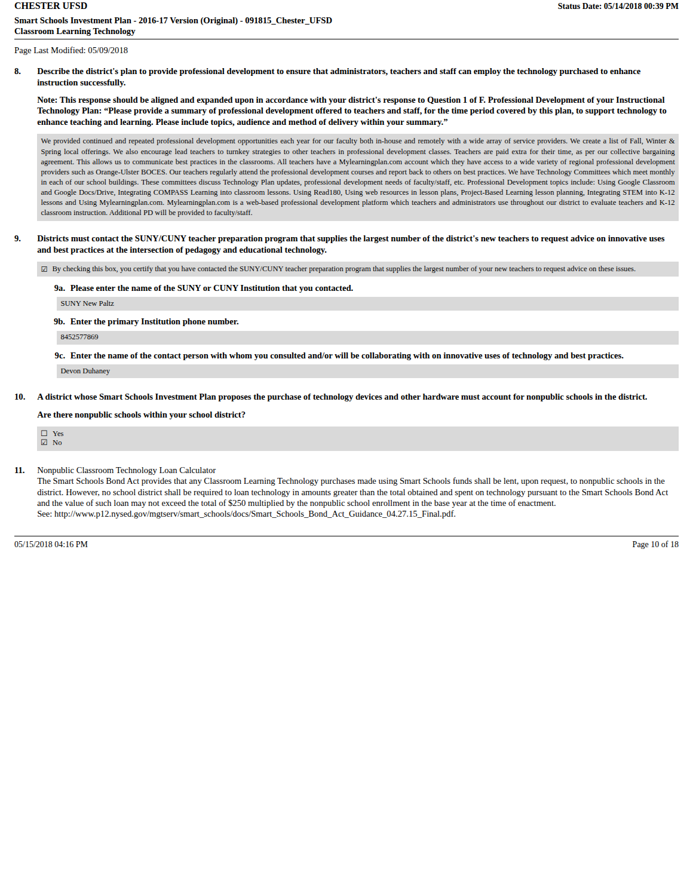CHESTER UFSD
Status Date: 05/14/2018 00:39 PM
Smart Schools Investment Plan - 2016-17 Version (Original) - 091815_Chester_UFSD
Classroom Learning Technology
Page Last Modified: 05/09/2018
8.
Describe the district's plan to provide professional development to ensure that administrators, teachers and staff can employ the technology purchased to enhance instruction successfully.
Note: This response should be aligned and expanded upon in accordance with your district's response to Question 1 of F. Professional Development of your Instructional Technology Plan: “Please provide a summary of professional development offered to teachers and staff, for the time period covered by this plan, to support technology to enhance teaching and learning. Please include topics, audience and method of delivery within your summary.”
We provided continued and repeated professional development opportunities each year for our faculty both in-house and remotely with a wide array of service providers. We create a list of Fall, Winter & Spring local offerings. We also encourage lead teachers to turnkey strategies to other teachers in professional development classes. Teachers are paid extra for their time, as per our collective bargaining agreement. This allows us to communicate best practices in the classrooms. All teachers have a Mylearningplan.com account which they have access to a wide variety of regional professional development providers such as Orange-Ulster BOCES. Our teachers regularly attend the professional development courses and report back to others on best practices. We have Technology Committees which meet monthly in each of our school buildings. These committees discuss Technology Plan updates, professional development needs of faculty/staff, etc. Professional Development topics include: Using Google Classroom and Google Docs/Drive, Integrating COMPASS Learning into classroom lessons. Using Read180, Using web resources in lesson plans, Project-Based Learning lesson planning, Integrating STEM into K-12 lessons and Using Mylearningplan.com. Mylearningplan.com is a web-based professional development platform which teachers and administrators use throughout our district to evaluate teachers and K-12 classroom instruction. Additional PD will be provided to faculty/staff.
9.
Districts must contact the SUNY/CUNY teacher preparation program that supplies the largest number of the district's new teachers to request advice on innovative uses and best practices at the intersection of pedagogy and educational technology.
☑ By checking this box, you certify that you have contacted the SUNY/CUNY teacher preparation program that supplies the largest number of your new teachers to request advice on these issues.
9a.
Please enter the name of the SUNY or CUNY Institution that you contacted.
SUNY New Paltz
9b.
Enter the primary Institution phone number.
8452577869
9c.
Enter the name of the contact person with whom you consulted and/or will be collaborating with on innovative uses of technology and best practices.
Devon Duhaney
10.
A district whose Smart Schools Investment Plan proposes the purchase of technology devices and other hardware must account for nonpublic schools in the district.
Are there nonpublic schools within your school district?
☐Yes
☑No
11.
Nonpublic Classroom Technology Loan Calculator
The Smart Schools Bond Act provides that any Classroom Learning Technology purchases made using Smart Schools funds shall be lent, upon request, to nonpublic schools in the district. However, no school district shall be required to loan technology in amounts greater than the total obtained and spent on technology pursuant to the Smart Schools Bond Act and the value of such loan may not exceed the total of $250 multiplied by the nonpublic school enrollment in the base year at the time of enactment.
See: http://www.p12.nysed.gov/mgtserv/smart_schools/docs/Smart_Schools_Bond_Act_Guidance_04.27.15_Final.pdf.
05/15/2018 04:16 PM
Page 10 of 18